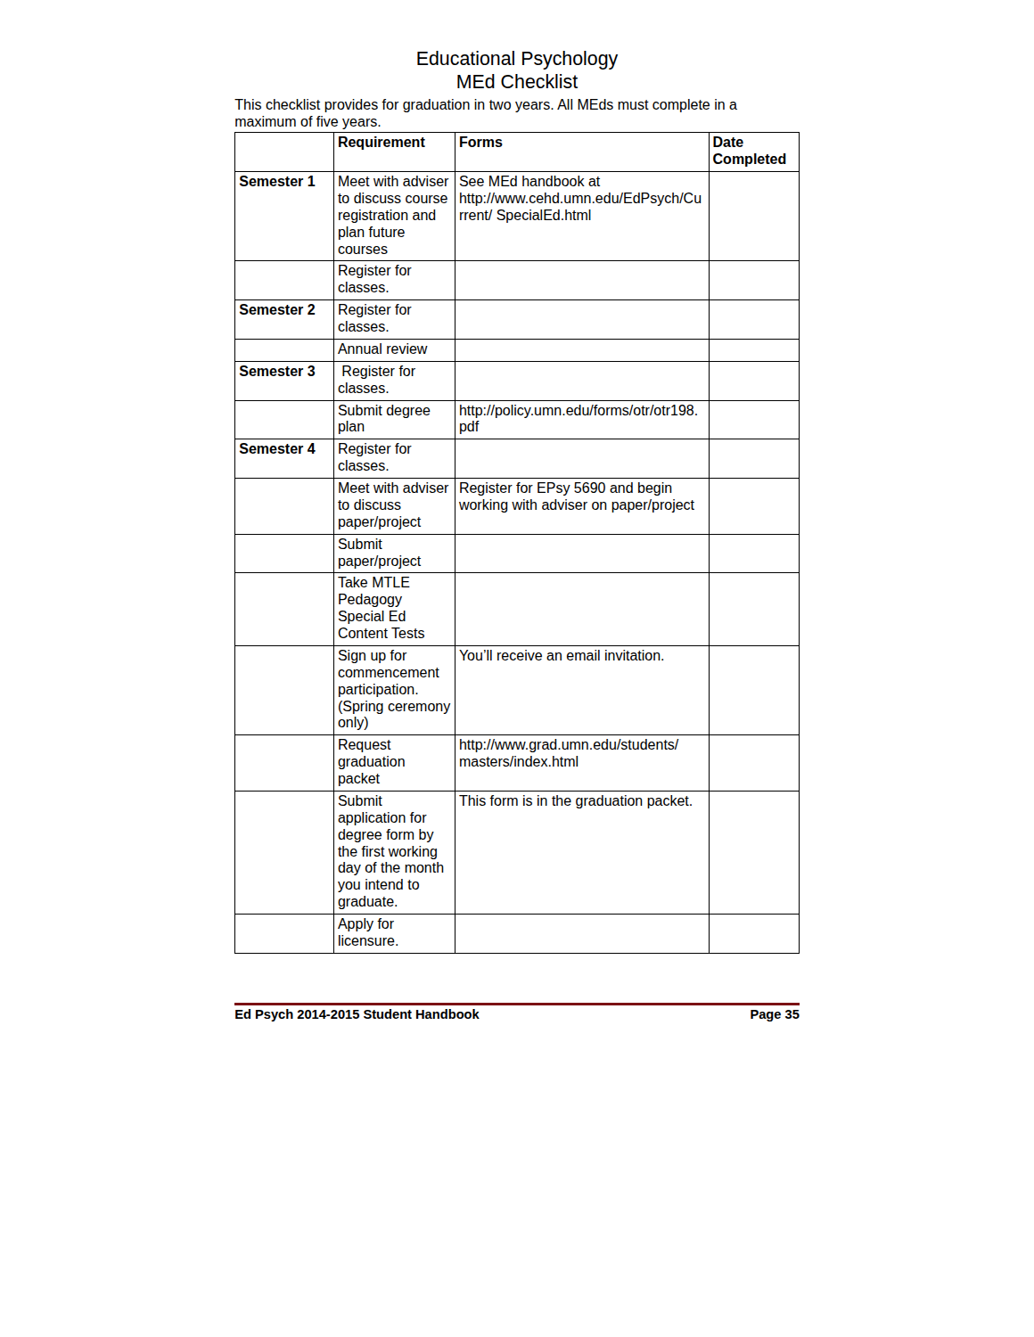Educational PsychologyMEd Checklist
This checklist provides for graduation in two years. All MEds must complete in a maximum of five years.
| | Requirement | Forms | Date Completed |
| --- | --- | --- | --- |
| Semester 1 | Meet with adviser to discuss course registration and plan future courses | See MEd handbook at http://www.cehd.umn.edu/EdPsych/Current/ SpecialEd.html | |
| | Register for classes. | | |
| Semester 2 | Register for classes. | | |
| | Annual review | | |
| Semester 3 | Register for classes. | | |
| | Submit degree plan | http://policy.umn.edu/forms/otr/otr198.pdf | |
| Semester 4 | Register for classes. | | |
| | Meet with adviser to discuss paper/project | Register for EPsy 5690 and begin working with adviser on paper/project | |
| | Submit paper/project | | |
| | Take MTLE Pedagogy Special Ed Content Tests | | |
| | Sign up for commencement participation. (Spring ceremony only) | You’ll receive an email invitation. | |
| | Request graduation packet | http://www.grad.umn.edu/students/ masters/index.html | |
| | Submit application for degree form by the first working day of the month you intend to graduate. | This form is in the graduation packet. | |
| | Apply for licensure. | | |
Ed Psych 2014-2015 Student Handbook
Page 35